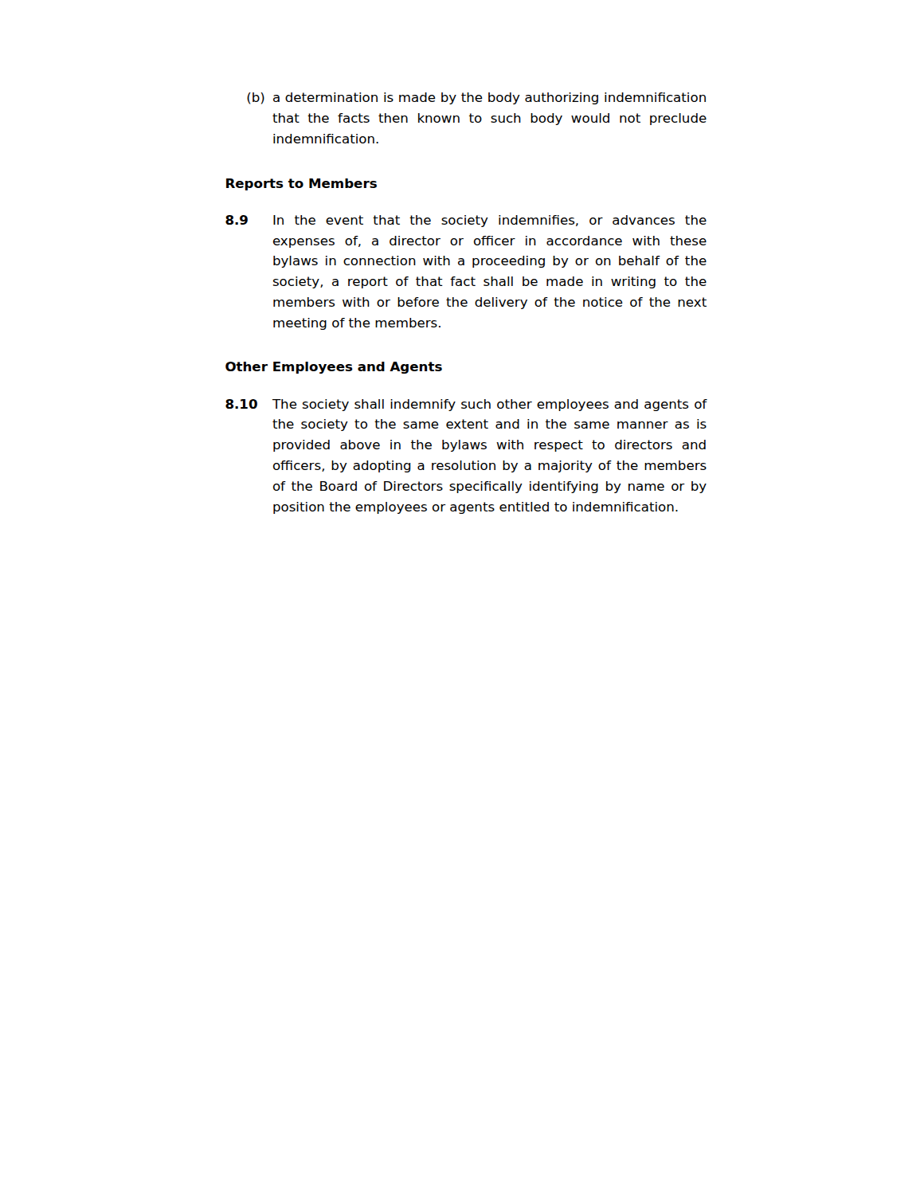(b)
a determination is made by the body authorizing indemnification that the facts then known to such body would not preclude indemnification.
Reports to Members
8.9
In the event that the society indemnifies, or advances the expenses of, a director or officer in accordance with these bylaws in connection with a proceeding by or on behalf of the society, a report of that fact shall be made in writing to the members with or before the delivery of the notice of the next meeting of the members.
Other Employees and Agents
8.10
The society shall indemnify such other employees and agents of the society to the same extent and in the same manner as is provided above in the bylaws with respect to directors and officers, by adopting a resolution by a majority of the members of the Board of Directors specifically identifying by name or by position the employees or agents entitled to indemnification.